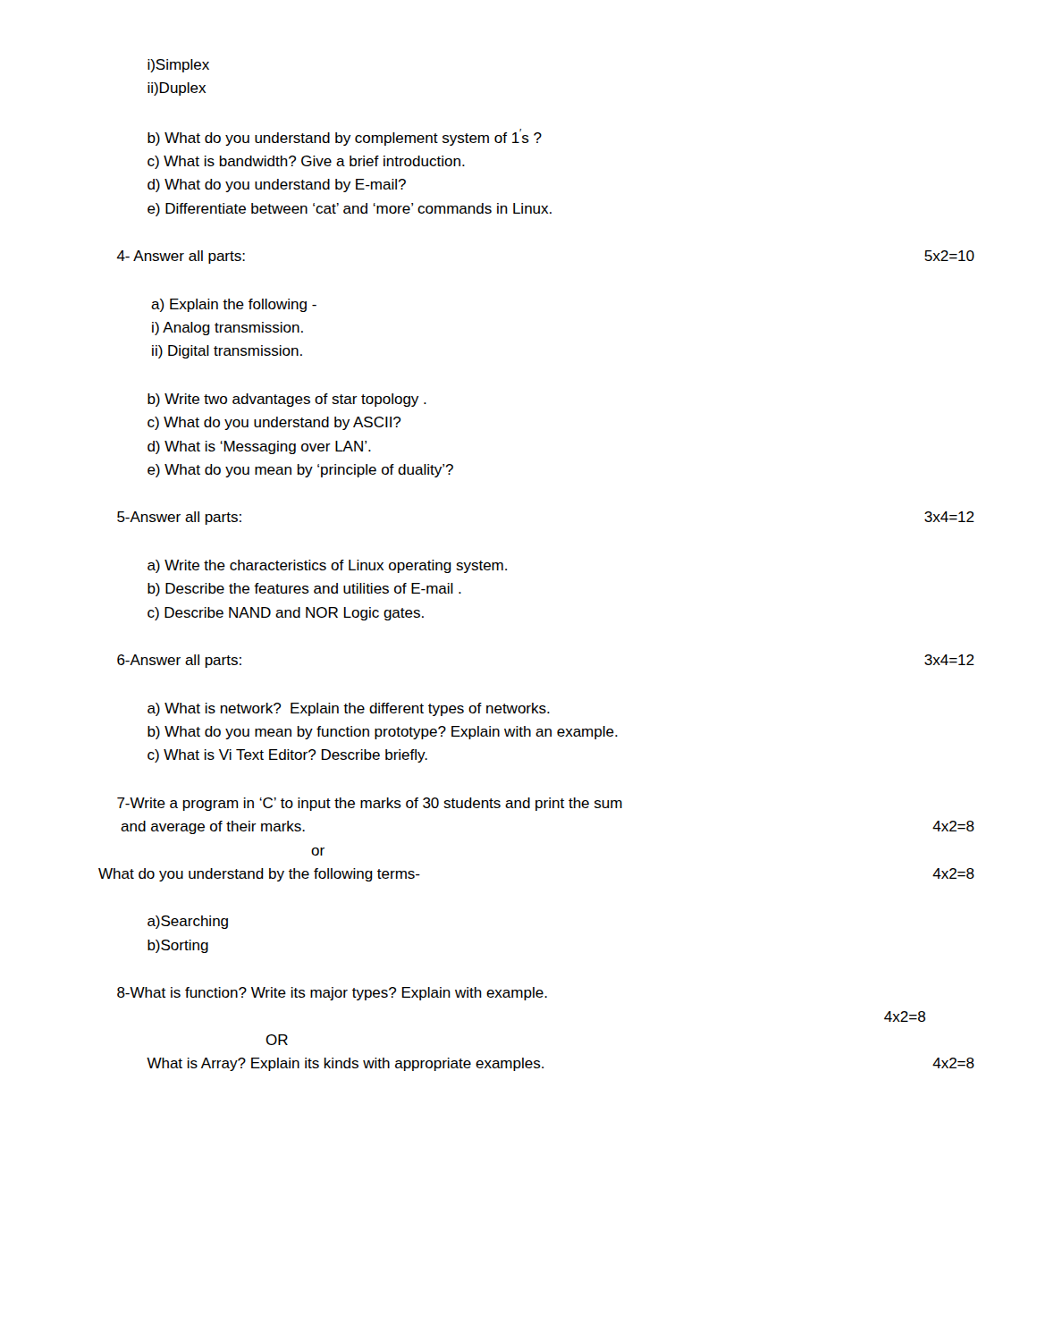i)Simplex ii)Duplex
b) What do you understand by complement system of 1′s ? c) What is bandwidth? Give a brief introduction. d) What do you understand by E-mail? e) Differentiate between ‘cat’ and ‘more’ commands in Linux.
4- Answer all parts:5x2=10
a) Explain the following - i) Analog transmission. ii) Digital transmission.
b) Write two advantages of star topology . c) What do you understand by ASCII? d) What is ‘Messaging over LAN’. e) What do you mean by ‘principle of duality’?
5-Answer all parts:3x4=12
a) Write the characteristics of Linux operating system. b) Describe the features and utilities of E-mail . c) Describe NAND and NOR Logic gates.
6-Answer all parts:3x4=12
a) What is network? Explain the different types of networks. b) What do you mean by function prototype? Explain with an example. c) What is Vi Text Editor? Describe briefly.
7-Write a program in ‘C’ to input the marks of 30 students and print the sum and average of their marks.4x2=8
or What do you understand by the following terms-4x2=8
a)Searching b)Sorting
8-What is function? Write its major types? Explain with example. 4x2=8 OR What is Array? Explain its kinds with appropriate examples.4x2=8